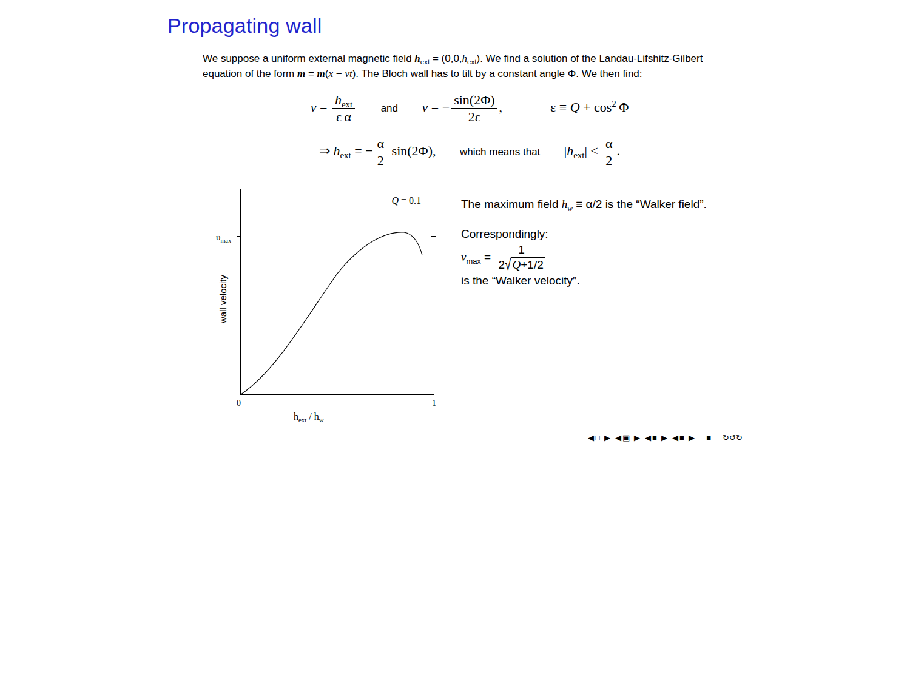Propagating wall
We suppose a uniform external magnetic field hext = (0,0,hext). We find a solution of the Landau-Lifshitz-Gilbert equation of the form m = m(x − vt). The Bloch wall has to tilt by a constant angle Φ. We then find:
v = hext ε α and v = −sin(2Φ) 2ε, ε ≡ Q + cos2 Φ
⇒ hext = −α 2 sin(2Φ), which means that |hext| ≤ α 2.
wall velocity
υmax
Q = 0.1
0
1
hext / hw
The maximum field hw ≡ α/2 is the “Walker field”.
Correspondingly:
vmax = 1 2√Q+1/2
is the “Walker velocity”.
◀□ ▶ ◀▣ ▶ ◀■ ▶ ◀■ ▶ ■ ↻↺↻